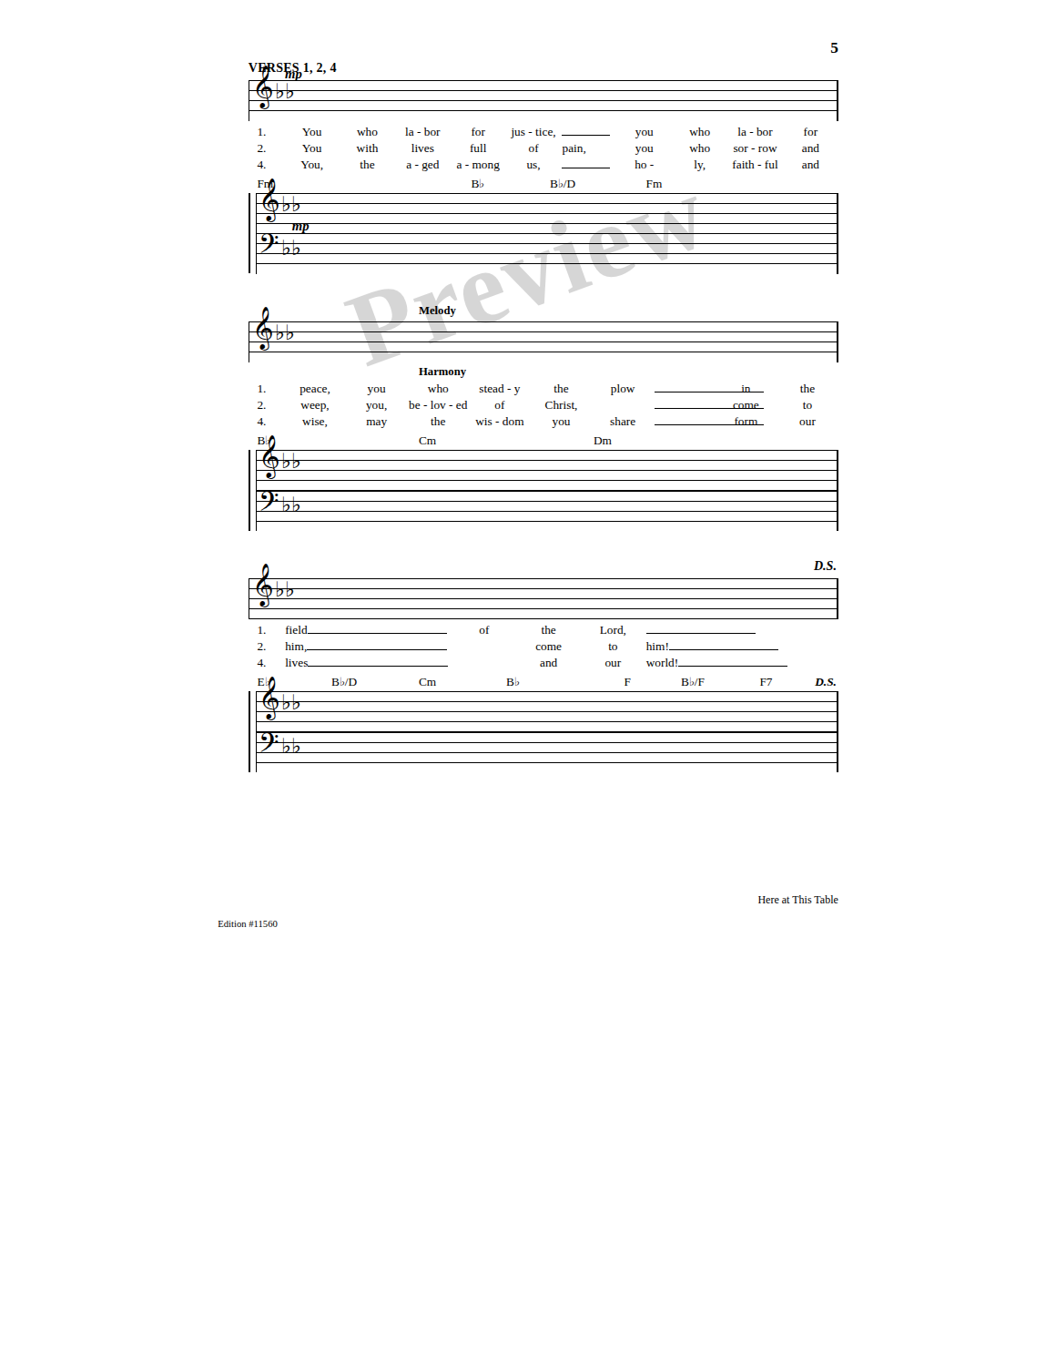5
Preview
VERSES 1, 2, 4
mp
𝄞 ♭♭
| 1. | You | who | la - bor | for | jus - tice, | | you | who | la - bor | for |
| 2. | You | with | lives | full | of | pain, | you | who | sor - row | and |
| 4. | You, | the | a - ged | a - mong | us, | | ho - | ly, | faith - ful | and |
Fm B♭ B♭/D Fm
𝄞 ♭♭
mp
𝄢 ♭♭
Melody
𝄞 ♭♭
Harmony
| 1. | peace, | you | who | stead - y | the | plow | | in | the |
| 2. | weep, | you, | be - lov - ed | of | Christ, | | | come | to |
| 4. | wise, | may | the | wis - dom | you | share | | form | our |
B♭ Cm Dm
𝄞 ♭♭
𝄢 ♭♭
D.S.
𝄞 ♭♭
| 1. | field | of | the | Lord, | | | |
| 2. | him, | | come | to | him! | | |
| 4. | lives | | and | our | world! | | |
E♭ B♭/D Cm B♭ F B♭/F F7 D.S.
𝄞 ♭♭
𝄢 ♭♭
Here at This Table
Edition #11560